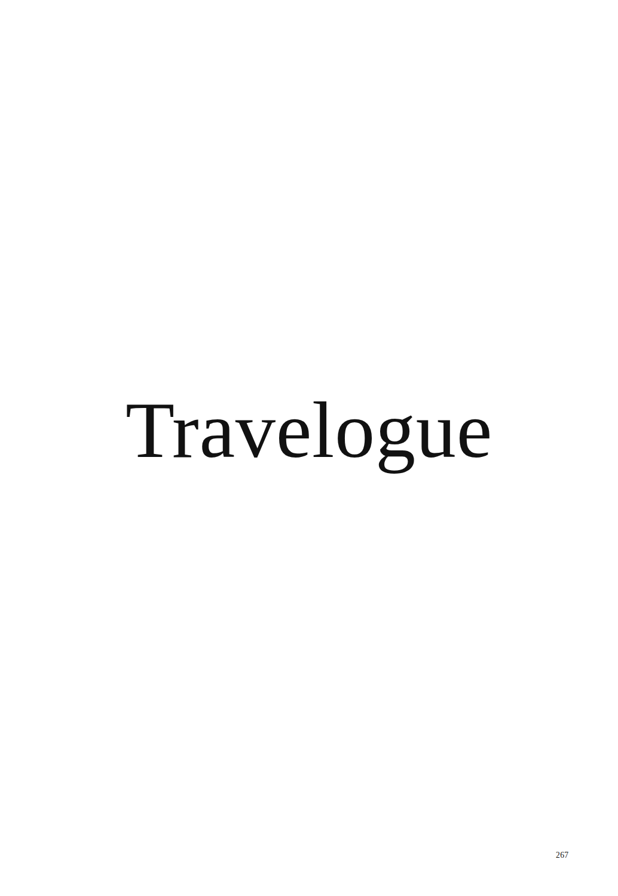Travelogue
267